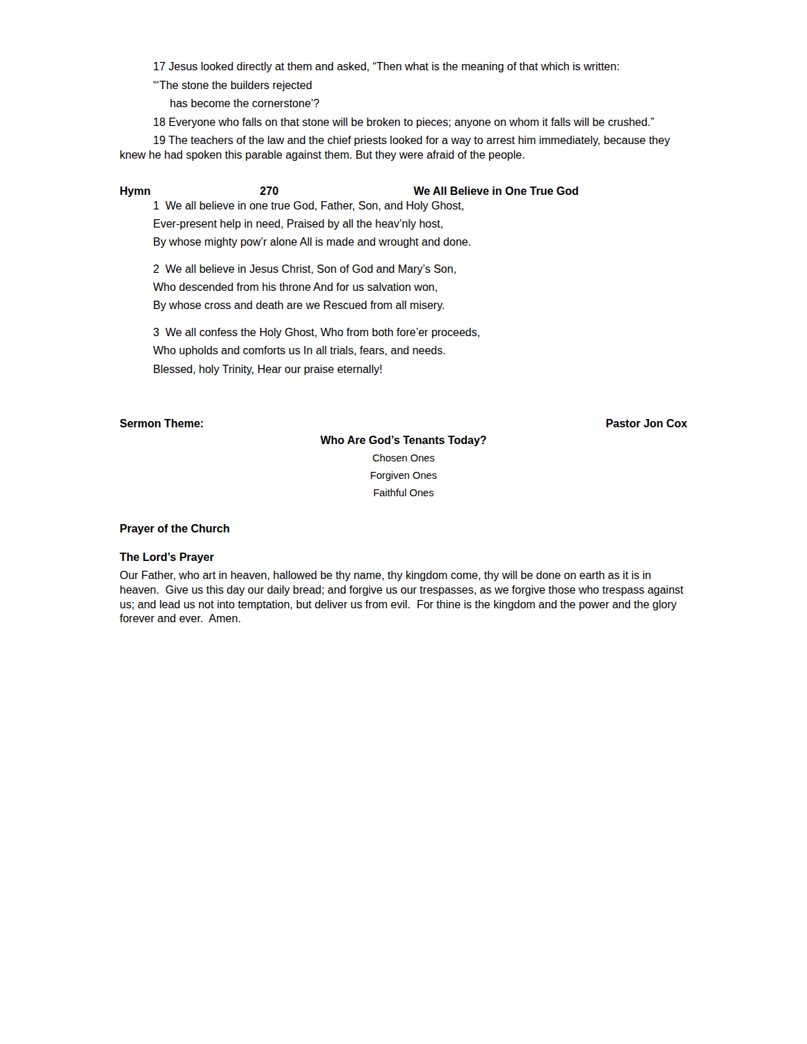17 Jesus looked directly at them and asked, “Then what is the meaning of that which is written:
“‘The stone the builders rejected
has become the cornerstone’?
18 Everyone who falls on that stone will be broken to pieces; anyone on whom it falls will be crushed.”
19 The teachers of the law and the chief priests looked for a way to arrest him immediately, because they knew he had spoken this parable against them. But they were afraid of the people.
Hymn 270 We All Believe in One True God
1 We all believe in one true God, Father, Son, and Holy Ghost,
Ever-present help in need, Praised by all the heav’nly host,
By whose mighty pow’r alone All is made and wrought and done.
2 We all believe in Jesus Christ, Son of God and Mary’s Son,
Who descended from his throne And for us salvation won,
By whose cross and death are we Rescued from all misery.
3 We all confess the Holy Ghost, Who from both fore’er proceeds,
Who upholds and comforts us In all trials, fears, and needs.
Blessed, holy Trinity, Hear our praise eternally!
Sermon Theme: Pastor Jon Cox
Who Are God’s Tenants Today?
Chosen Ones
Forgiven Ones
Faithful Ones
Prayer of the Church
The Lord’s Prayer
Our Father, who art in heaven, hallowed be thy name, thy kingdom come, thy will be done on earth as it is in heaven. Give us this day our daily bread; and forgive us our trespasses, as we forgive those who trespass against us; and lead us not into temptation, but deliver us from evil. For thine is the kingdom and the power and the glory forever and ever. Amen.